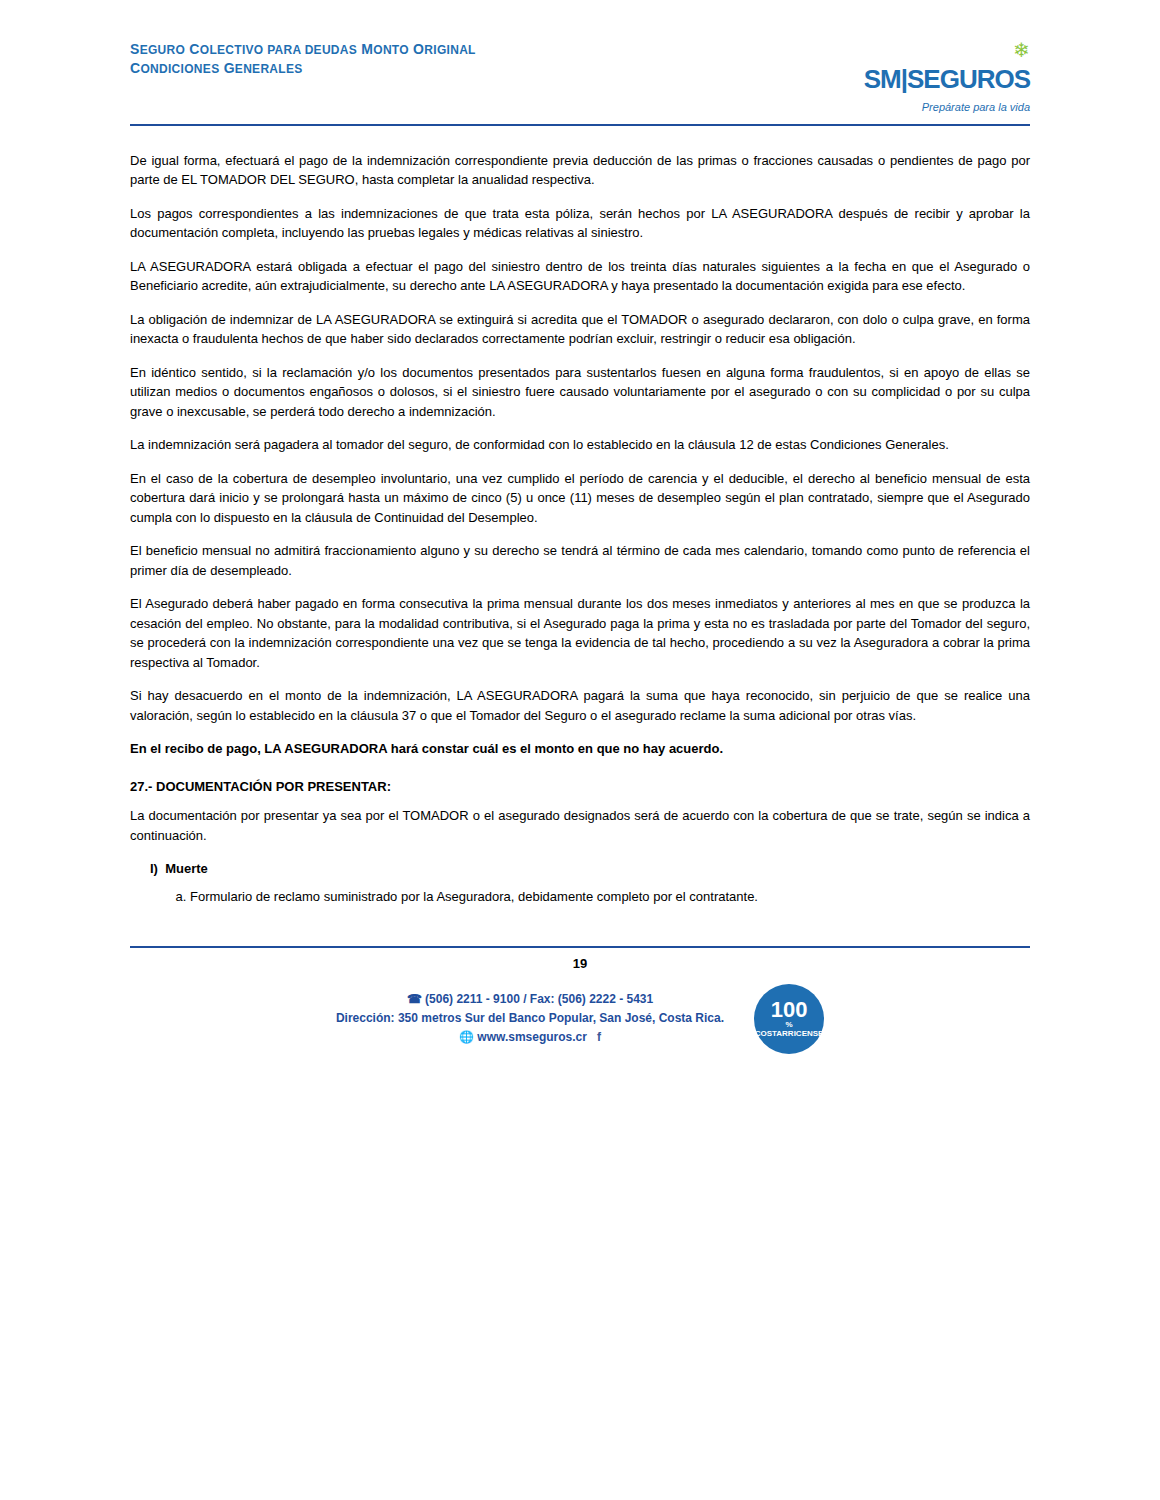SEGURO COLECTIVO PARA DEUDAS MONTO ORIGINAL CONDICIONES GENERALES
❄
SM|SEGUROS
Prepárate para la vida
De igual forma, efectuará el pago de la indemnización correspondiente previa deducción de las primas o fracciones causadas o pendientes de pago por parte de EL TOMADOR DEL SEGURO, hasta completar la anualidad respectiva.
Los pagos correspondientes a las indemnizaciones de que trata esta póliza, serán hechos por LA ASEGURADORA después de recibir y aprobar la documentación completa, incluyendo las pruebas legales y médicas relativas al siniestro.
LA ASEGURADORA estará obligada a efectuar el pago del siniestro dentro de los treinta días naturales siguientes a la fecha en que el Asegurado o Beneficiario acredite, aún extrajudicialmente, su derecho ante LA ASEGURADORA y haya presentado la documentación exigida para ese efecto.
La obligación de indemnizar de LA ASEGURADORA se extinguirá si acredita que el TOMADOR o asegurado declararon, con dolo o culpa grave, en forma inexacta o fraudulenta hechos de que haber sido declarados correctamente podrían excluir, restringir o reducir esa obligación.
En idéntico sentido, si la reclamación y/o los documentos presentados para sustentarlos fuesen en alguna forma fraudulentos, si en apoyo de ellas se utilizan medios o documentos engañosos o dolosos, si el siniestro fuere causado voluntariamente por el asegurado o con su complicidad o por su culpa grave o inexcusable, se perderá todo derecho a indemnización.
La indemnización será pagadera al tomador del seguro, de conformidad con lo establecido en la cláusula 12 de estas Condiciones Generales.
En el caso de la cobertura de desempleo involuntario, una vez cumplido el período de carencia y el deducible, el derecho al beneficio mensual de esta cobertura dará inicio y se prolongará hasta un máximo de cinco (5) u once (11) meses de desempleo según el plan contratado, siempre que el Asegurado cumpla con lo dispuesto en la cláusula de Continuidad del Desempleo.
El beneficio mensual no admitirá fraccionamiento alguno y su derecho se tendrá al término de cada mes calendario, tomando como punto de referencia el primer día de desempleado.
El Asegurado deberá haber pagado en forma consecutiva la prima mensual durante los dos meses inmediatos y anteriores al mes en que se produzca la cesación del empleo. No obstante, para la modalidad contributiva, si el Asegurado paga la prima y esta no es trasladada por parte del Tomador del seguro, se procederá con la indemnización correspondiente una vez que se tenga la evidencia de tal hecho, procediendo a su vez la Aseguradora a cobrar la prima respectiva al Tomador.
Si hay desacuerdo en el monto de la indemnización, LA ASEGURADORA pagará la suma que haya reconocido, sin perjuicio de que se realice una valoración, según lo establecido en la cláusula 37 o que el Tomador del Seguro o el asegurado reclame la suma adicional por otras vías.
En el recibo de pago, LA ASEGURADORA hará constar cuál es el monto en que no hay acuerdo.
27.- DOCUMENTACIÓN POR PRESENTAR:
La documentación por presentar ya sea por el TOMADOR o el asegurado designados será de acuerdo con la cobertura de que se trate, según se indica a continuación.
I) Muerte
Formulario de reclamo suministrado por la Aseguradora, debidamente completo por el contratante.
19
☎ (506) 2211 - 9100 / Fax: (506) 2222 - 5431
Dirección: 350 metros Sur del Banco Popular, San José, Costa Rica.
🌐 www.smseguros.cr f
100 % COSTARRICENSE